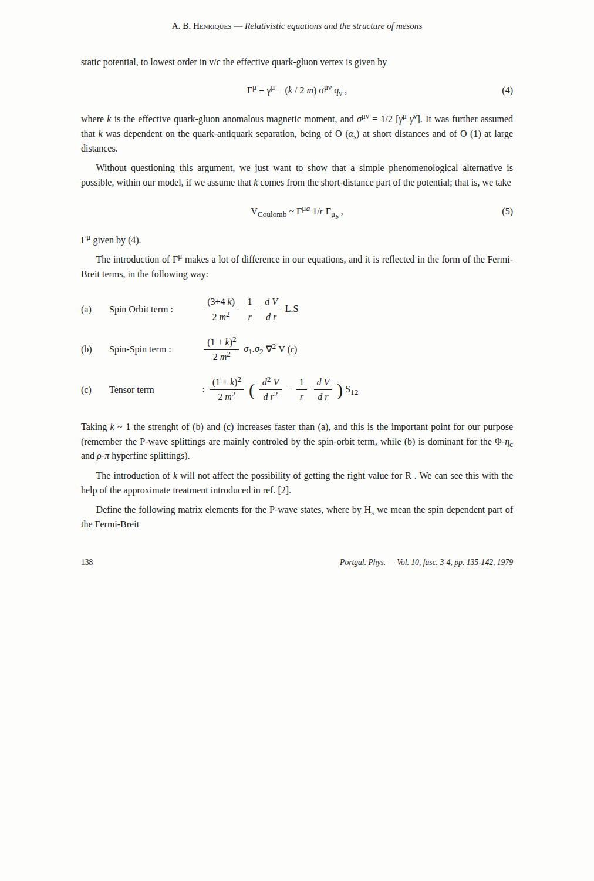A. B. Henriques — Relativistic equations and the structure of mesons
static potential, to lowest order in v/c the effective quark-gluon vertex is given by
Γμ = γμ − (k / 2 m) σμν qν , (4)
where k is the effective quark-gluon anomalous magnetic moment, and σμν = 1/2 [γμ γν]. It was further assumed that k was dependent on the quark-antiquark separation, being of O (αs) at short distances and of O (1) at large distances.
Without questioning this argument, we just want to show that a simple phenomenological alternative is possible, within our model, if we assume that k comes from the short-distance part of the potential; that is, we take
VCoulomb ~ Γμa 1/r Γμb , (5)
Γμ given by (4).
The introduction of Γμ makes a lot of difference in our equations, and it is reflected in the form of the Fermi-Breit terms, in the following way:
(a) Spin Orbit term : (3+4 k) 2 m2 1 r d V d r L.S
(b) Spin-Spin term : (1 + k)22 m2 σ1.σ2 ∇2 V (r)
(c) Tensor term : (1 + k)22 m2 ( d2 V d r2 − 1 r d V d r ) S12
Taking k ~ 1 the strenght of (b) and (c) increases faster than (a), and this is the important point for our purpose (remember the P-wave splittings are mainly controled by the spin-orbit term, while (b) is dominant for the Φ-ηc and ρ-π hyperfine splittings).
The introduction of k will not affect the possibility of getting the right value for R . We can see this with the help of the approximate treatment introduced in ref. [2].
Define the following matrix elements for the P-wave states, where by Hs we mean the spin dependent part of the Fermi-Breit
138 Portgal. Phys. — Vol. 10, fasc. 3-4, pp. 135-142, 1979